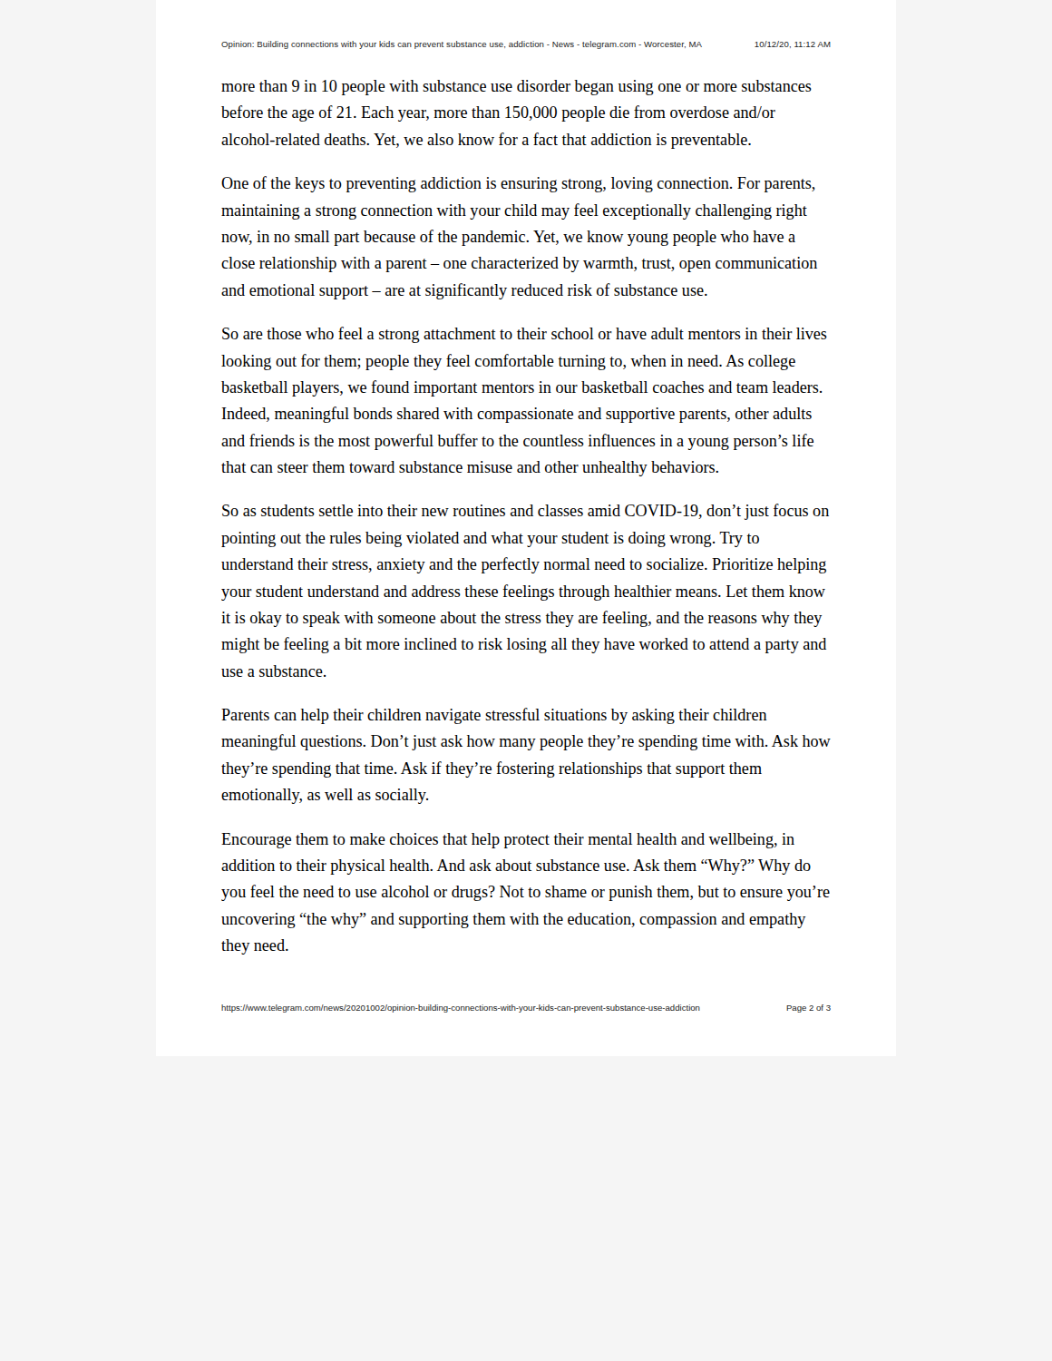Opinion: Building connections with your kids can prevent substance use, addiction - News - telegram.com - Worcester, MA
10/12/20, 11:12 AM
more than 9 in 10 people with substance use disorder began using one or more substances before the age of 21. Each year, more than 150,000 people die from overdose and/or alcohol-related deaths. Yet, we also know for a fact that addiction is preventable.
One of the keys to preventing addiction is ensuring strong, loving connection. For parents, maintaining a strong connection with your child may feel exceptionally challenging right now, in no small part because of the pandemic. Yet, we know young people who have a close relationship with a parent – one characterized by warmth, trust, open communication and emotional support – are at significantly reduced risk of substance use.
So are those who feel a strong attachment to their school or have adult mentors in their lives looking out for them; people they feel comfortable turning to, when in need. As college basketball players, we found important mentors in our basketball coaches and team leaders. Indeed, meaningful bonds shared with compassionate and supportive parents, other adults and friends is the most powerful buffer to the countless influences in a young person’s life that can steer them toward substance misuse and other unhealthy behaviors.
So as students settle into their new routines and classes amid COVID-19, don’t just focus on pointing out the rules being violated and what your student is doing wrong. Try to understand their stress, anxiety and the perfectly normal need to socialize. Prioritize helping your student understand and address these feelings through healthier means. Let them know it is okay to speak with someone about the stress they are feeling, and the reasons why they might be feeling a bit more inclined to risk losing all they have worked to attend a party and use a substance.
Parents can help their children navigate stressful situations by asking their children meaningful questions. Don’t just ask how many people they’re spending time with. Ask how they’re spending that time. Ask if they’re fostering relationships that support them emotionally, as well as socially.
Encourage them to make choices that help protect their mental health and wellbeing, in addition to their physical health. And ask about substance use. Ask them “Why?” Why do you feel the need to use alcohol or drugs? Not to shame or punish them, but to ensure you’re uncovering “the why” and supporting them with the education, compassion and empathy they need.
https://www.telegram.com/news/20201002/opinion-building-connections-with-your-kids-can-prevent-substance-use-addiction
Page 2 of 3